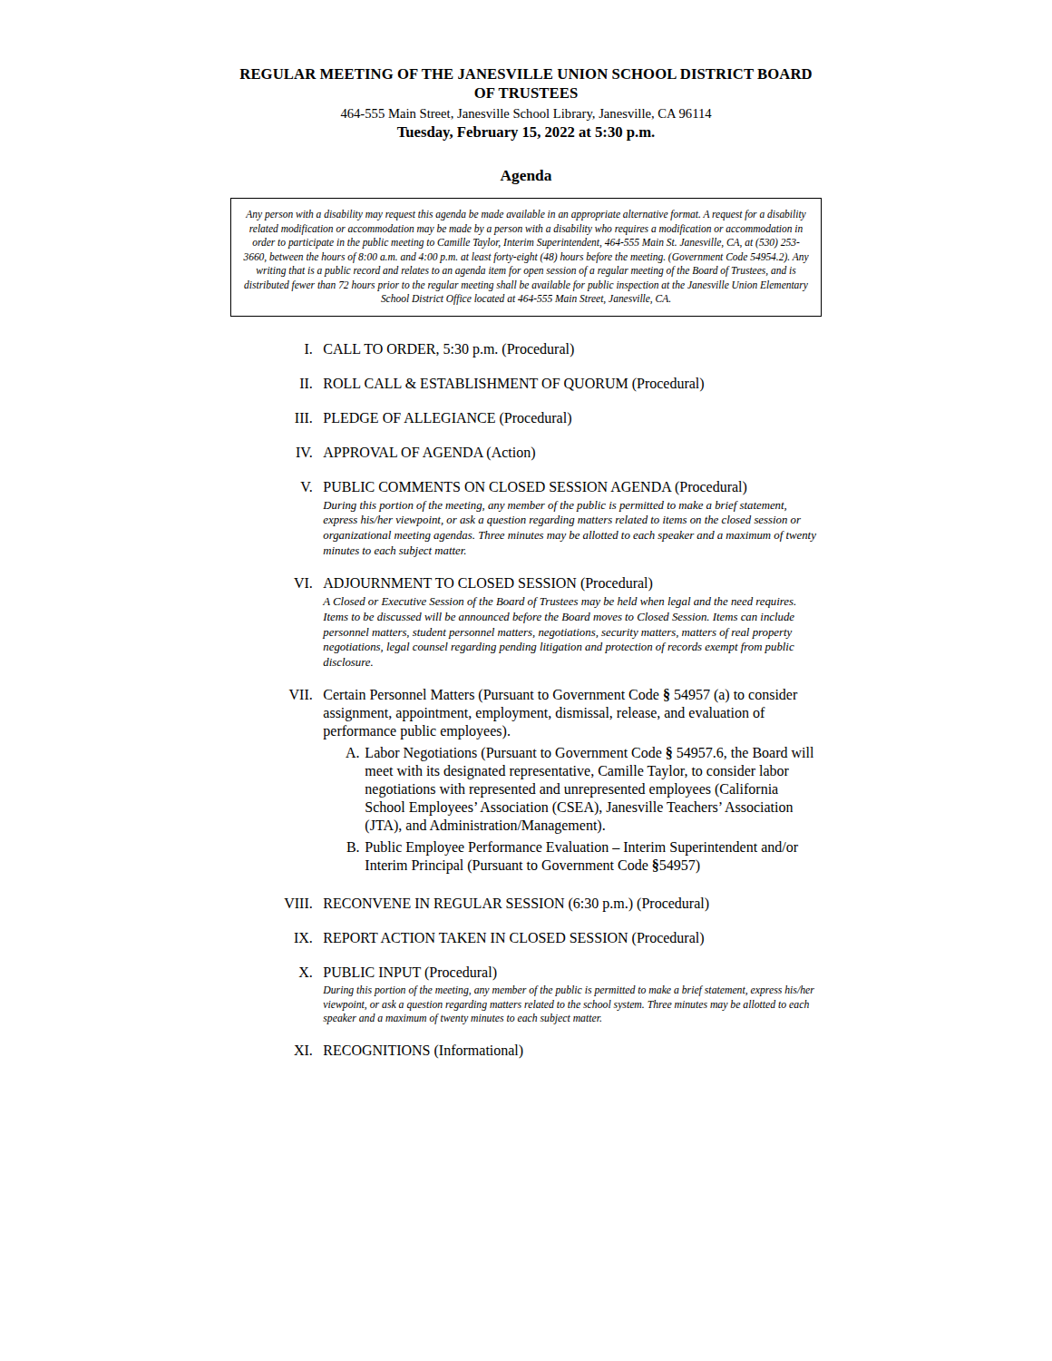REGULAR MEETING OF THE JANESVILLE UNION SCHOOL DISTRICT BOARD OF TRUSTEES
464-555 Main Street, Janesville School Library, Janesville, CA 96114
Tuesday, February 15, 2022 at 5:30 p.m.
Agenda
Any person with a disability may request this agenda be made available in an appropriate alternative format. A request for a disability related modification or accommodation may be made by a person with a disability who requires a modification or accommodation in order to participate in the public meeting to Camille Taylor, Interim Superintendent, 464-555 Main St. Janesville, CA, at (530) 253-3660, between the hours of 8:00 a.m. and 4:00 p.m. at least forty-eight (48) hours before the meeting. (Government Code 54954.2). Any writing that is a public record and relates to an agenda item for open session of a regular meeting of the Board of Trustees, and is distributed fewer than 72 hours prior to the regular meeting shall be available for public inspection at the Janesville Union Elementary School District Office located at 464-555 Main Street, Janesville, CA.
I.
CALL TO ORDER, 5:30 p.m. (Procedural)
II.
ROLL CALL & ESTABLISHMENT OF QUORUM (Procedural)
III.
PLEDGE OF ALLEGIANCE (Procedural)
IV.
APPROVAL OF AGENDA (Action)
V.
PUBLIC COMMENTS ON CLOSED SESSION AGENDA (Procedural)
During this portion of the meeting, any member of the public is permitted to make a brief statement, express his/her viewpoint, or ask a question regarding matters related to items on the closed session or organizational meeting agendas. Three minutes may be allotted to each speaker and a maximum of twenty minutes to each subject matter.
VI.
ADJOURNMENT TO CLOSED SESSION (Procedural)
A Closed or Executive Session of the Board of Trustees may be held when legal and the need requires. Items to be discussed will be announced before the Board moves to Closed Session. Items can include personnel matters, student personnel matters, negotiations, security matters, matters of real property negotiations, legal counsel regarding pending litigation and protection of records exempt from public disclosure.
VII.
Certain Personnel Matters (Pursuant to Government Code § 54957 (a) to consider assignment, appointment, employment, dismissal, release, and evaluation of performance public employees).
A.
Labor Negotiations (Pursuant to Government Code § 54957.6, the Board will meet with its designated representative, Camille Taylor, to consider labor negotiations with represented and unrepresented employees (California School Employees’ Association (CSEA), Janesville Teachers’ Association (JTA), and Administration/Management).
B.
Public Employee Performance Evaluation – Interim Superintendent and/or Interim Principal (Pursuant to Government Code §54957)
VIII.
RECONVENE IN REGULAR SESSION (6:30 p.m.) (Procedural)
IX.
REPORT ACTION TAKEN IN CLOSED SESSION (Procedural)
X.
PUBLIC INPUT (Procedural)
During this portion of the meeting, any member of the public is permitted to make a brief statement, express his/her viewpoint, or ask a question regarding matters related to the school system. Three minutes may be allotted to each speaker and a maximum of twenty minutes to each subject matter.
XI.
RECOGNITIONS (Informational)